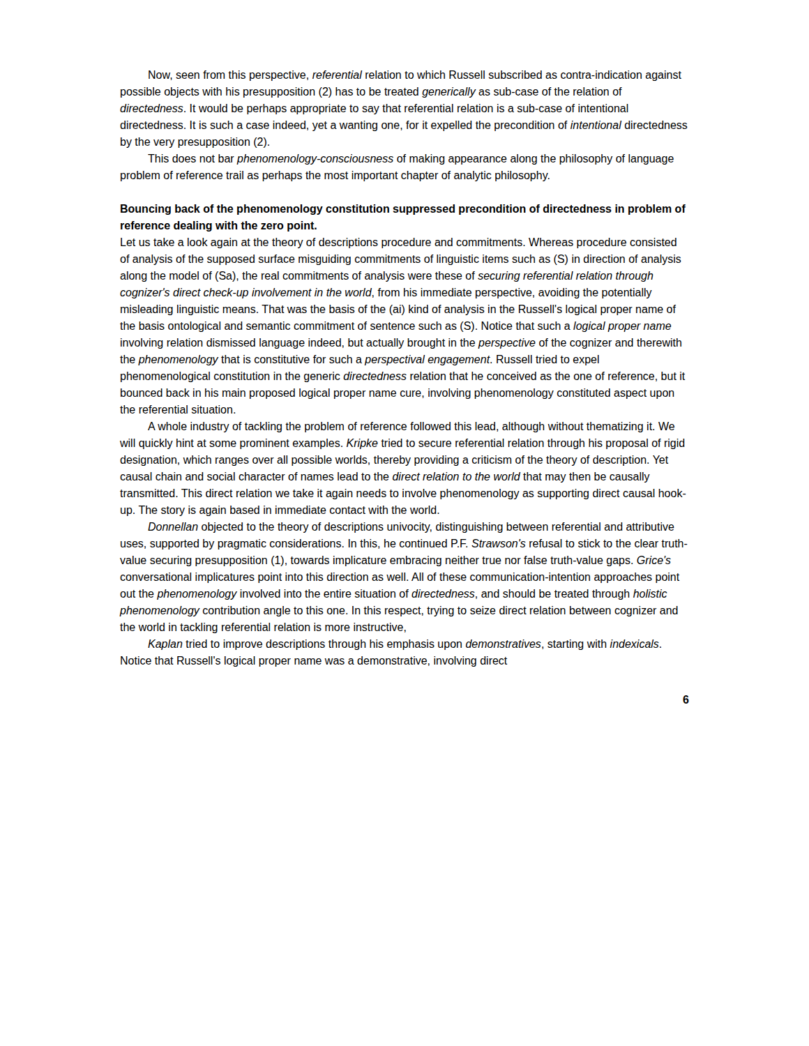Now, seen from this perspective, referential relation to which Russell subscribed as contra-indication against possible objects with his presupposition (2) has to be treated generically as sub-case of the relation of directedness. It would be perhaps appropriate to say that referential relation is a sub-case of intentional directedness. It is such a case indeed, yet a wanting one, for it expelled the precondition of intentional directedness by the very presupposition (2).
This does not bar phenomenology-consciousness of making appearance along the philosophy of language problem of reference trail as perhaps the most important chapter of analytic philosophy.
Bouncing back of the phenomenology constitution suppressed precondition of directedness in problem of reference dealing with the zero point.
Let us take a look again at the theory of descriptions procedure and commitments. Whereas procedure consisted of analysis of the supposed surface misguiding commitments of linguistic items such as (S) in direction of analysis along the model of (Sa), the real commitments of analysis were these of securing referential relation through cognizer's direct check-up involvement in the world, from his immediate perspective, avoiding the potentially misleading linguistic means. That was the basis of the (ai) kind of analysis in the Russell's logical proper name of the basis ontological and semantic commitment of sentence such as (S). Notice that such a logical proper name involving relation dismissed language indeed, but actually brought in the perspective of the cognizer and therewith the phenomenology that is constitutive for such a perspectival engagement. Russell tried to expel phenomenological constitution in the generic directedness relation that he conceived as the one of reference, but it bounced back in his main proposed logical proper name cure, involving phenomenology constituted aspect upon the referential situation.
A whole industry of tackling the problem of reference followed this lead, although without thematizing it. We will quickly hint at some prominent examples. Kripke tried to secure referential relation through his proposal of rigid designation, which ranges over all possible worlds, thereby providing a criticism of the theory of description. Yet causal chain and social character of names lead to the direct relation to the world that may then be causally transmitted. This direct relation we take it again needs to involve phenomenology as supporting direct causal hook-up. The story is again based in immediate contact with the world.
Donnellan objected to the theory of descriptions univocity, distinguishing between referential and attributive uses, supported by pragmatic considerations. In this, he continued P.F. Strawson's refusal to stick to the clear truth-value securing presupposition (1), towards implicature embracing neither true nor false truth-value gaps. Grice's conversational implicatures point into this direction as well. All of these communication-intention approaches point out the phenomenology involved into the entire situation of directedness, and should be treated through holistic phenomenology contribution angle to this one. In this respect, trying to seize direct relation between cognizer and the world in tackling referential relation is more instructive,
Kaplan tried to improve descriptions through his emphasis upon demonstratives, starting with indexicals. Notice that Russell's logical proper name was a demonstrative, involving direct
6